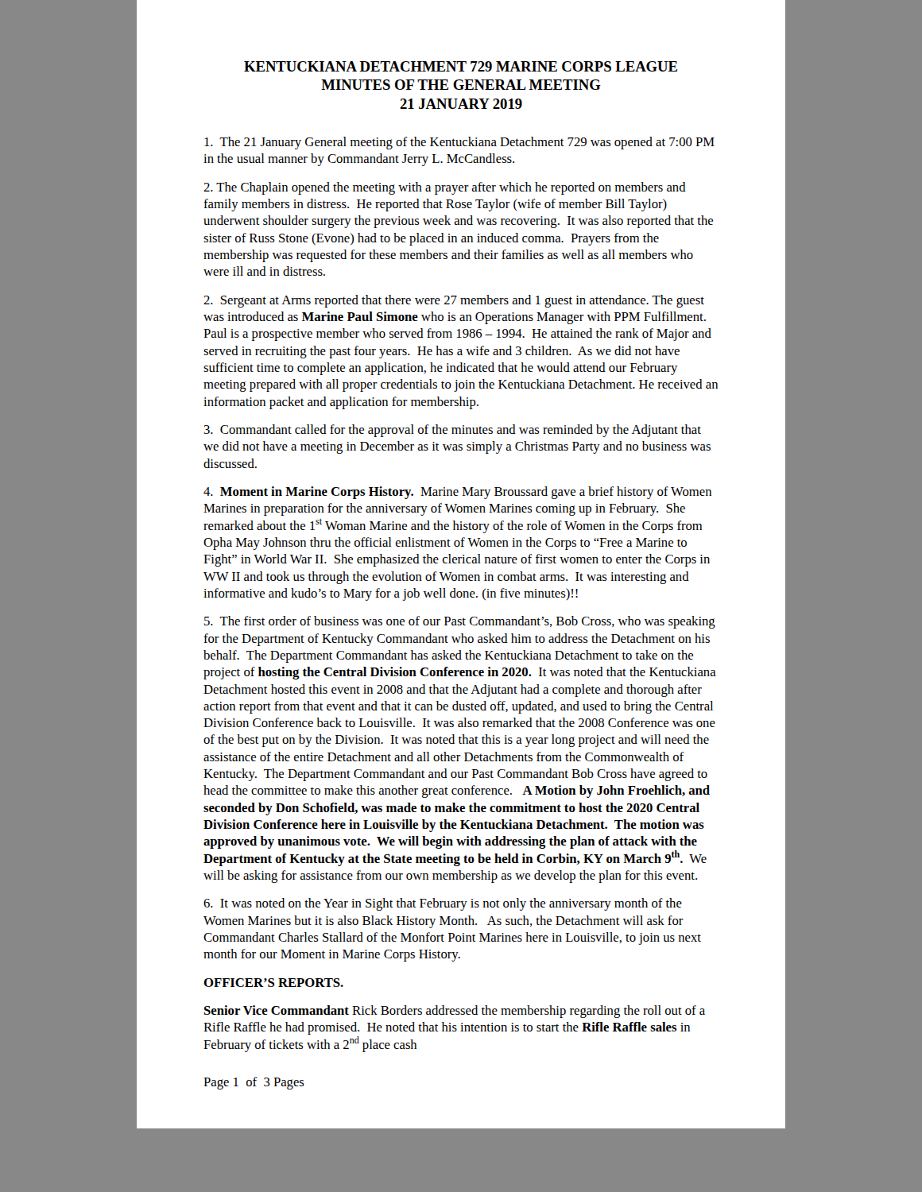KENTUCKIANA DETACHMENT 729 MARINE CORPS LEAGUE
MINUTES OF THE GENERAL MEETING
21 JANUARY 2019
1. The 21 January General meeting of the Kentuckiana Detachment 729 was opened at 7:00 PM in the usual manner by Commandant Jerry L. McCandless.
2. The Chaplain opened the meeting with a prayer after which he reported on members and family members in distress. He reported that Rose Taylor (wife of member Bill Taylor) underwent shoulder surgery the previous week and was recovering. It was also reported that the sister of Russ Stone (Evone) had to be placed in an induced comma. Prayers from the membership was requested for these members and their families as well as all members who were ill and in distress.
2. Sergeant at Arms reported that there were 27 members and 1 guest in attendance. The guest was introduced as Marine Paul Simone who is an Operations Manager with PPM Fulfillment. Paul is a prospective member who served from 1986 – 1994. He attained the rank of Major and served in recruiting the past four years. He has a wife and 3 children. As we did not have sufficient time to complete an application, he indicated that he would attend our February meeting prepared with all proper credentials to join the Kentuckiana Detachment. He received an information packet and application for membership.
3. Commandant called for the approval of the minutes and was reminded by the Adjutant that we did not have a meeting in December as it was simply a Christmas Party and no business was discussed.
4. Moment in Marine Corps History. Marine Mary Broussard gave a brief history of Women Marines in preparation for the anniversary of Women Marines coming up in February. She remarked about the 1st Woman Marine and the history of the role of Women in the Corps from Opha May Johnson thru the official enlistment of Women in the Corps to “Free a Marine to Fight” in World War II. She emphasized the clerical nature of first women to enter the Corps in WW II and took us through the evolution of Women in combat arms. It was interesting and informative and kudo’s to Mary for a job well done. (in five minutes)!!
5. The first order of business was one of our Past Commandant’s, Bob Cross, who was speaking for the Department of Kentucky Commandant who asked him to address the Detachment on his behalf. The Department Commandant has asked the Kentuckiana Detachment to take on the project of hosting the Central Division Conference in 2020. It was noted that the Kentuckiana Detachment hosted this event in 2008 and that the Adjutant had a complete and thorough after action report from that event and that it can be dusted off, updated, and used to bring the Central Division Conference back to Louisville. It was also remarked that the 2008 Conference was one of the best put on by the Division. It was noted that this is a year long project and will need the assistance of the entire Detachment and all other Detachments from the Commonwealth of Kentucky. The Department Commandant and our Past Commandant Bob Cross have agreed to head the committee to make this another great conference. A Motion by John Froehlich, and seconded by Don Schofield, was made to make the commitment to host the 2020 Central Division Conference here in Louisville by the Kentuckiana Detachment. The motion was approved by unanimous vote. We will begin with addressing the plan of attack with the Department of Kentucky at the State meeting to be held in Corbin, KY on March 9th. We will be asking for assistance from our own membership as we develop the plan for this event.
6. It was noted on the Year in Sight that February is not only the anniversary month of the Women Marines but it is also Black History Month. As such, the Detachment will ask for Commandant Charles Stallard of the Monfort Point Marines here in Louisville, to join us next month for our Moment in Marine Corps History.
OFFICER’S REPORTS.
Senior Vice Commandant Rick Borders addressed the membership regarding the roll out of a Rifle Raffle he had promised. He noted that his intention is to start the Rifle Raffle sales in February of tickets with a 2nd place cash
Page 1 of 3 Pages